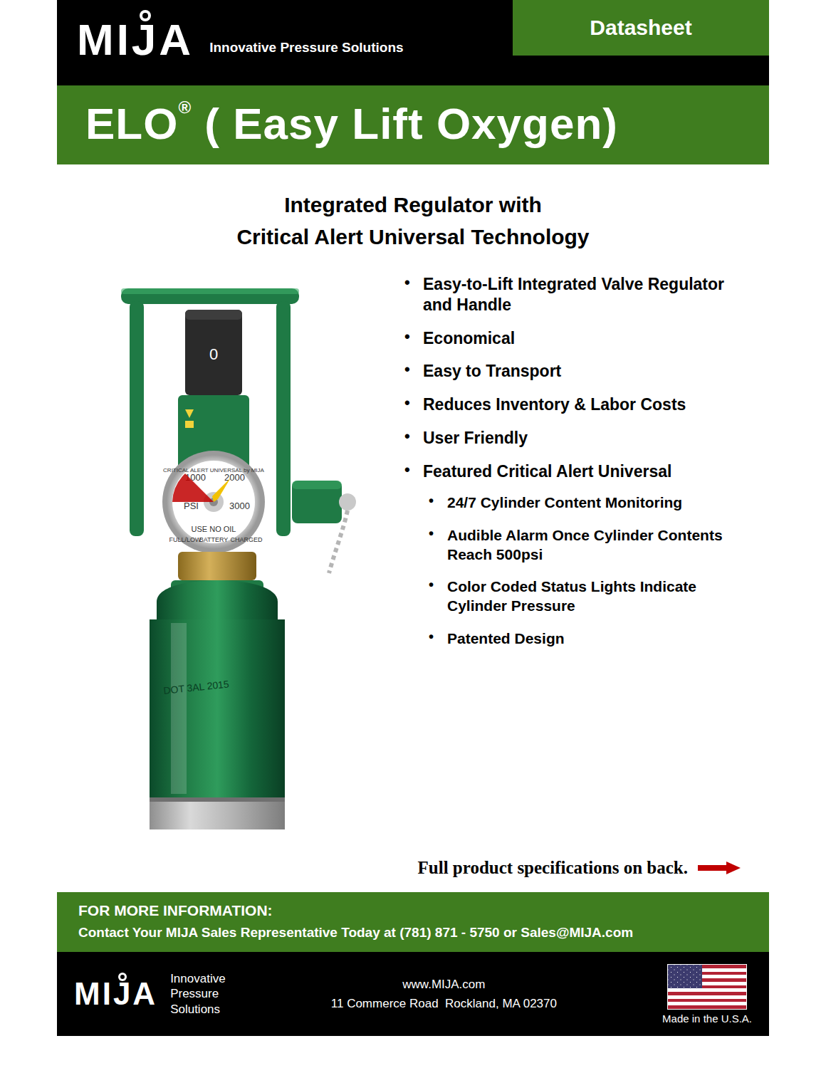MIJA
Innovative Pressure Solutions
Datasheet
ELO® ( Easy Lift Oxygen)
Integrated Regulator with
Critical Alert Universal Technology
0 1000 2000 3000 PSI USE NO OIL BATTERY FULL/LOW CHARGED CRITICAL ALERT UNIVERSAL by MIJA DOT 3AL 2015
Easy-to-Lift Integrated Valve Regulator and Handle
Economical
Easy to Transport
Reduces Inventory & Labor Costs
User Friendly
Featured Critical Alert Universal
24/7 Cylinder Content Monitoring
Audible Alarm Once Cylinder Contents Reach 500psi
Color Coded Status Lights Indicate Cylinder Pressure
Patented Design
Full product specifications on back.
FOR MORE INFORMATION:
Contact Your MIJA Sales Representative Today at (781) 871 - 5750 or Sales@MIJA.com
MIJA
Innovative
Pressure
Solutions
www.MIJA.com
11 Commerce Road Rockland, MA 02370
Made in the U.S.A.